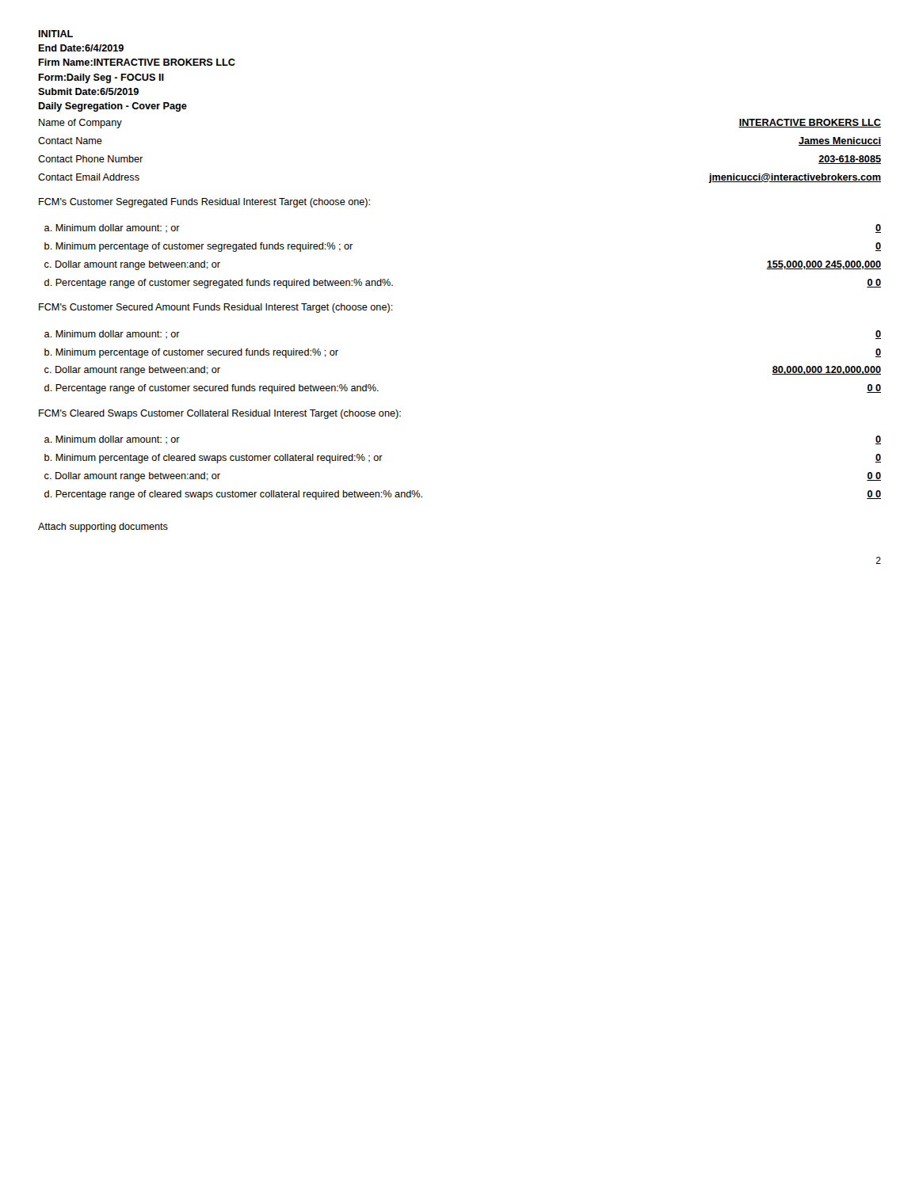INITIAL
End Date:6/4/2019
Firm Name:INTERACTIVE BROKERS LLC
Form:Daily Seg - FOCUS II
Submit Date:6/5/2019
Daily Segregation - Cover Page
| Name of Company | INTERACTIVE BROKERS LLC |
| Contact Name | James Menicucci |
| Contact Phone Number | 203-618-8085 |
| Contact Email Address | jmenicucci@interactivebrokers.com |
FCM's Customer Segregated Funds Residual Interest Target (choose one):
| a. Minimum dollar amount: ; or | 0 |
| b. Minimum percentage of customer segregated funds required:% ; or | 0 |
| c. Dollar amount range between:and; or | 155,000,000 245,000,000 |
| d. Percentage range of customer segregated funds required between:% and%. | 0 0 |
FCM's Customer Secured Amount Funds Residual Interest Target (choose one):
| a. Minimum dollar amount: ; or | 0 |
| b. Minimum percentage of customer secured funds required:% ; or | 0 |
| c. Dollar amount range between:and; or | 80,000,000 120,000,000 |
| d. Percentage range of customer secured funds required between:% and%. | 0 0 |
FCM's Cleared Swaps Customer Collateral Residual Interest Target (choose one):
| a. Minimum dollar amount: ; or | 0 |
| b. Minimum percentage of cleared swaps customer collateral required:% ; or | 0 |
| c. Dollar amount range between:and; or | 0 0 |
| d. Percentage range of cleared swaps customer collateral required between:% and%. | 0 0 |
Attach supporting documents
2